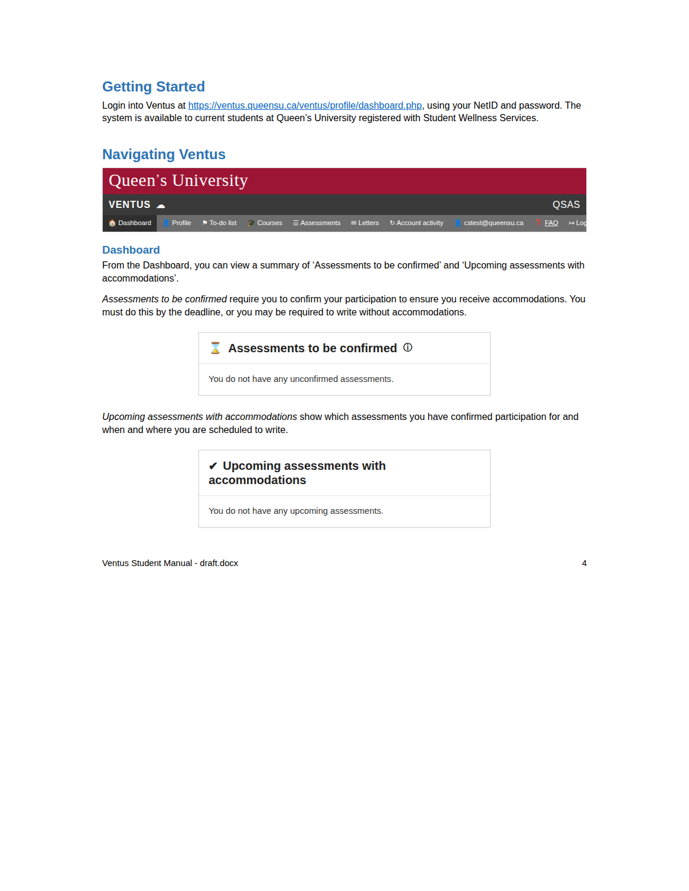Getting Started
Login into Ventus at https://ventus.queensu.ca/ventus/profile/dashboard.php, using your NetID and password. The system is available to current students at Queen’s University registered with Student Wellness Services.
Navigating Ventus
Queen’s University
VENTUS ☁
QSAS
🏠 Dashboard
👤 Profile
⚑ To-do list
🎓 Courses
☰ Assessments
✉ Letters
↻ Account activity
👤 cstest@queensu.ca
❓ FAQ
↦ Logout
Dashboard
From the Dashboard, you can view a summary of ‘Assessments to be confirmed’ and ‘Upcoming assessments with accommodations’.
Assessments to be confirmed require you to confirm your participation to ensure you receive accommodations. You must do this by the deadline, or you may be required to write without accommodations.
⌛ Assessments to be confirmed ⓘ
You do not have any unconfirmed assessments.
Upcoming assessments with accommodations show which assessments you have confirmed participation for and when and where you are scheduled to write.
✔Upcoming assessments with accommodations
You do not have any upcoming assessments.
Ventus Student Manual - draft.docx 4